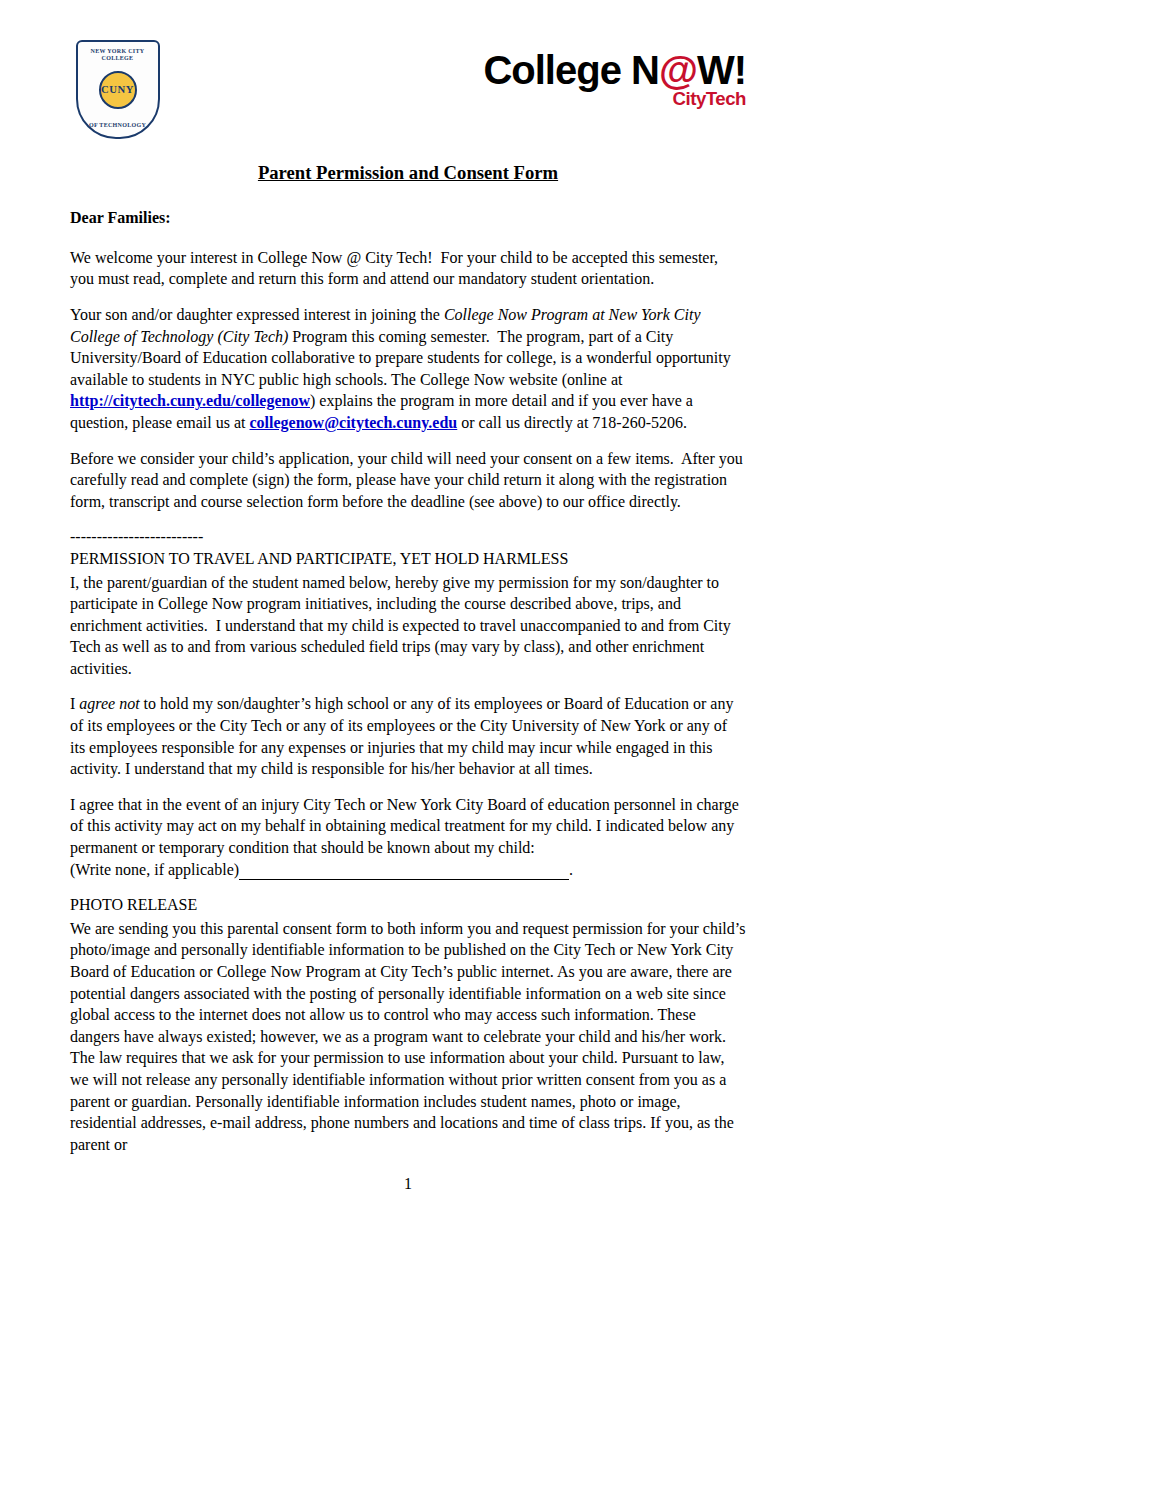NEW YORK CITY
COLLEGE
CUNY
OF TECHNOLOGY
College N@W!
CityTech
Parent Permission and Consent Form
Dear Families:
We welcome your interest in College Now @ City Tech! For your child to be accepted this semester, you must read, complete and return this form and attend our mandatory student orientation.
Your son and/or daughter expressed interest in joining the College Now Program at New York City College of Technology (City Tech) Program this coming semester. The program, part of a City University/Board of Education collaborative to prepare students for college, is a wonderful opportunity available to students in NYC public high schools. The College Now website (online at http://citytech.cuny.edu/collegenow) explains the program in more detail and if you ever have a question, please email us at collegenow@citytech.cuny.edu or call us directly at 718-260-5206.
Before we consider your child’s application, your child will need your consent on a few items. After you carefully read and complete (sign) the form, please have your child return it along with the registration form, transcript and course selection form before the deadline (see above) to our office directly.
-------------------------
PERMISSION TO TRAVEL AND PARTICIPATE, YET HOLD HARMLESS
I, the parent/guardian of the student named below, hereby give my permission for my son/daughter to participate in College Now program initiatives, including the course described above, trips, and enrichment activities. I understand that my child is expected to travel unaccompanied to and from City Tech as well as to and from various scheduled field trips (may vary by class), and other enrichment activities.
I agree not to hold my son/daughter’s high school or any of its employees or Board of Education or any of its employees or the City Tech or any of its employees or the City University of New York or any of its employees responsible for any expenses or injuries that my child may incur while engaged in this activity. I understand that my child is responsible for his/her behavior at all times.
I agree that in the event of an injury City Tech or New York City Board of education personnel in charge of this activity may act on my behalf in obtaining medical treatment for my child. I indicated below any permanent or temporary condition that should be known about my child:
(Write none, if applicable) .
PHOTO RELEASE
We are sending you this parental consent form to both inform you and request permission for your child’s photo/image and personally identifiable information to be published on the City Tech or New York City Board of Education or College Now Program at City Tech’s public internet. As you are aware, there are potential dangers associated with the posting of personally identifiable information on a web site since global access to the internet does not allow us to control who may access such information. These dangers have always existed; however, we as a program want to celebrate your child and his/her work. The law requires that we ask for your permission to use information about your child. Pursuant to law, we will not release any personally identifiable information without prior written consent from you as a parent or guardian. Personally identifiable information includes student names, photo or image, residential addresses, e-mail address, phone numbers and locations and time of class trips. If you, as the parent or
1